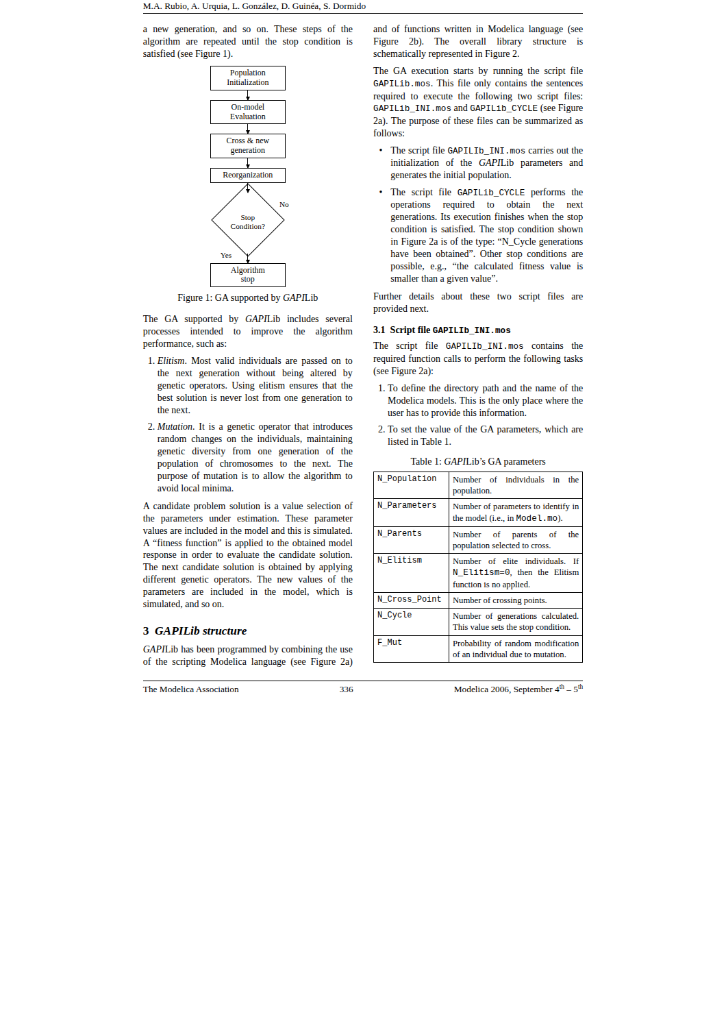M.A. Rubio, A. Urquia, L. González, D. Guinéa, S. Dormido
a new generation, and so on. These steps of the algorithm are repeated until the stop condition is satisfied (see Figure 1).
Population
Initialization
On-model
Evaluation
Cross & new
generation
Reorganization
Stop
Condition?
No
Yes
Algorithm
stop
Figure 1: GA supported by GAPILib
The GA supported by GAPILib includes several processes intended to improve the algorithm performance, such as:
Elitism. Most valid individuals are passed on to the next generation without being altered by genetic operators. Using elitism ensures that the best solution is never lost from one generation to the next.
Mutation. It is a genetic operator that introduces random changes on the individuals, maintaining genetic diversity from one generation of the population of chromosomes to the next. The purpose of mutation is to allow the algorithm to avoid local minima.
A candidate problem solution is a value selection of the parameters under estimation. These parameter values are included in the model and this is simulated. A “fitness function” is applied to the obtained model response in order to evaluate the candidate solution. The next candidate solution is obtained by applying different genetic operators. The new values of the parameters are included in the model, which is simulated, and so on.
3 GAPILib structure
GAPILib has been programmed by combining the use of the scripting Modelica language (see Figure 2a) and of functions written in Modelica language (see Figure 2b). The overall library structure is schematically represented in Figure 2.
The GA execution starts by running the script file GAPILib.mos. This file only contains the sentences required to execute the following two script files: GAPILib_INI.mos and GAPILib_CYCLE (see Figure 2a). The purpose of these files can be summarized as follows:
The script file GAPILIb_INI.mos carries out the initialization of the GAPILib parameters and generates the initial population.
The script file GAPILib_CYCLE performs the operations required to obtain the next generations. Its execution finishes when the stop condition is satisfied. The stop condition shown in Figure 2a is of the type: “N_Cycle generations have been obtained”. Other stop conditions are possible, e.g., “the calculated fitness value is smaller than a given value”.
Further details about these two script files are provided next.
3.1 Script file GAPILIb_INI.mos
The script file GAPILIb_INI.mos contains the required function calls to perform the following tasks (see Figure 2a):
To define the directory path and the name of the Modelica models. This is the only place where the user has to provide this information.
To set the value of the GA parameters, which are listed in Table 1.
Table 1: GAPILib’s GA parameters
| N_Population | Number of individuals in the population. |
| N_Parameters | Number of parameters to identify in the model (i.e., in Model.mo ). |
| N_Parents | Number of parents of the population selected to cross. |
| N_Elitism | Number of elite individuals. If N_Elitism=0 , then the Elitism function is no applied. |
| N_Cross_Point | Number of crossing points. |
| N_Cycle | Number of generations calculated. This value sets the stop condition. |
| F_Mut | Probability of random modification of an individual due to mutation. |
The Modelica Association
336
Modelica 2006, September 4th – 5th